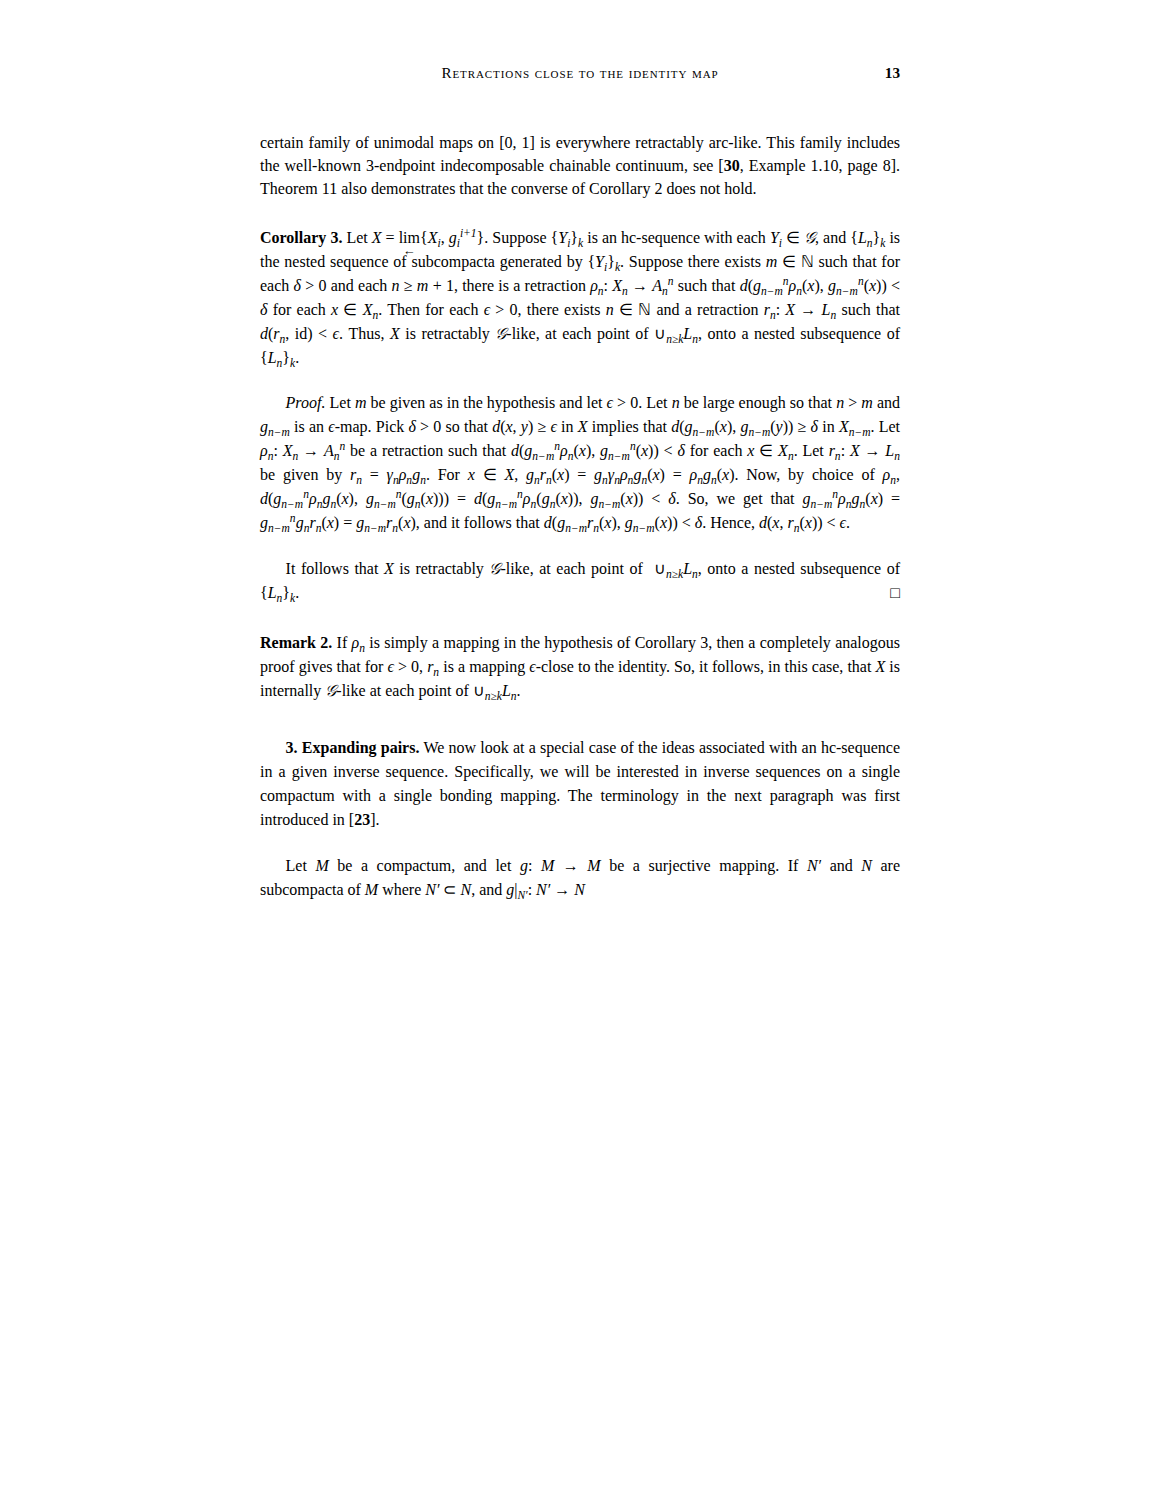Retractions close to the identity map 13
certain family of unimodal maps on [0, 1] is everywhere retractably arc-like. This family includes the well-known 3-endpoint indecomposable chainable continuum, see [30, Example 1.10, page 8]. Theorem 11 also demonstrates that the converse of Corollary 2 does not hold.
Corollary 3. Let X = lim←{Xi, gii+1}. Suppose {Yi}k is an hc-sequence with each Yi ∈ 𝒢, and {Ln}k is the nested sequence of subcompacta generated by {Yi}k. Suppose there exists m ∈ ℕ such that for each δ > 0 and each n ≥ m + 1, there is a retraction ρn: Xn → Ann such that d(gn−mnρn(x), gn−mn(x)) < δ for each x ∈ Xn. Then for each ϵ > 0, there exists n ∈ ℕ and a retraction rn: X → Ln such that d(rn, id) < ϵ. Thus, X is retractably 𝒢-like, at each point of ∪n≥kLn, onto a nested subsequence of {Ln}k.
Proof. Let m be given as in the hypothesis and let ϵ > 0. Let n be large enough so that n > m and gn−m is an ϵ-map. Pick δ > 0 so that d(x, y) ≥ ϵ in X implies that d(gn−m(x), gn−m(y)) ≥ δ in Xn−m. Let ρn: Xn → Ann be a retraction such that d(gn−mnρn(x), gn−mn(x)) < δ for each x ∈ Xn. Let rn: X → Ln be given by rn = γnρngn. For x ∈ X, gnrn(x) = gnγnρngn(x) = ρngn(x). Now, by choice of ρn, d(gn−mnρngn(x), gn−mn(gn(x))) = d(gn−mnρn(gn(x)), gn−m(x)) < δ. So, we get that gn−mnρngn(x) = gn−mngnrn(x) = gn−mrn(x), and it follows that d(gn−mrn(x), gn−m(x)) < δ. Hence, d(x, rn(x)) < ϵ.
It follows that X is retractably 𝒢-like, at each point of ∪n≥kLn, onto a nested subsequence of {Ln}k.□
Remark 2. If ρn is simply a mapping in the hypothesis of Corollary 3, then a completely analogous proof gives that for ϵ > 0, rn is a mapping ϵ-close to the identity. So, it follows, in this case, that X is internally 𝒢-like at each point of ∪n≥kLn.
3. Expanding pairs. We now look at a special case of the ideas associated with an hc-sequence in a given inverse sequence. Specifically, we will be interested in inverse sequences on a single compactum with a single bonding mapping. The terminology in the next paragraph was first introduced in [23].
Let M be a compactum, and let g: M → M be a surjective mapping. If N′ and N are subcompacta of M where N′ ⊂ N, and g|N′: N′ → N